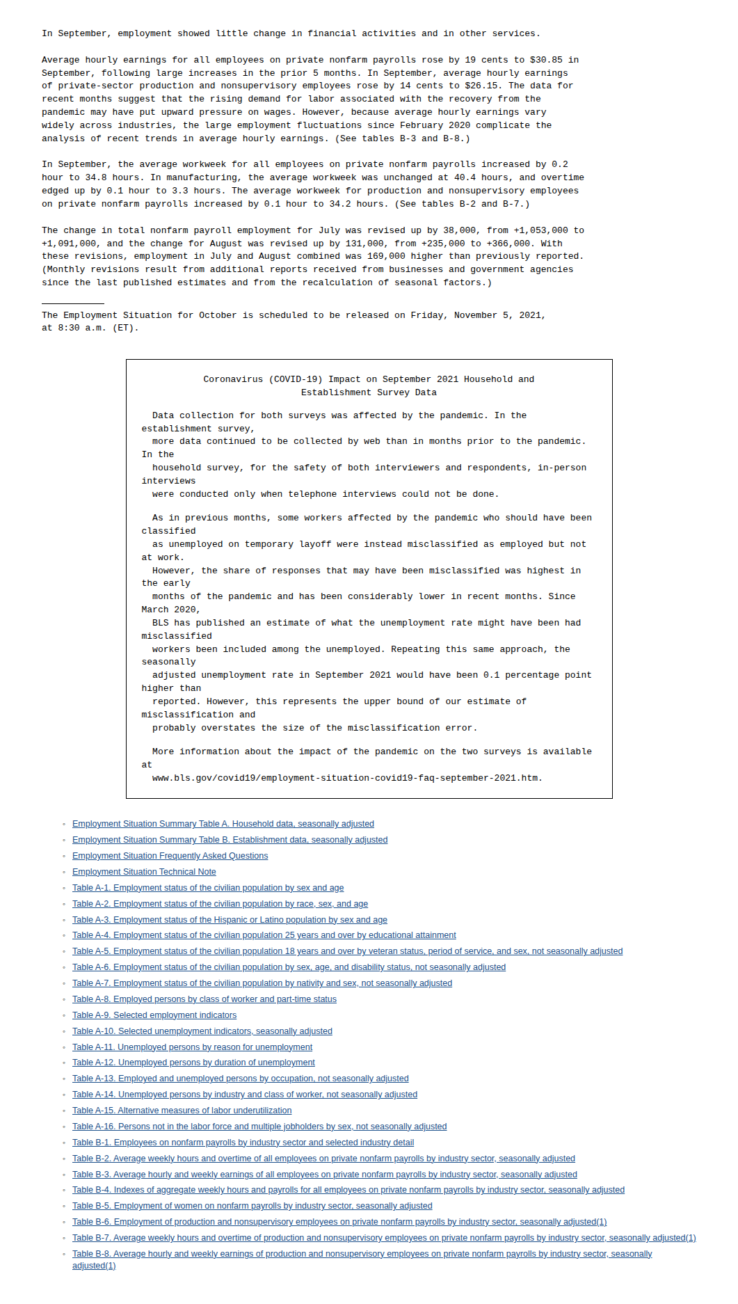In September, employment showed little change in financial activities and in other services.
Average hourly earnings for all employees on private nonfarm payrolls rose by 19 cents to $30.85 in September, following large increases in the prior 5 months. In September, average hourly earnings of private-sector production and nonsupervisory employees rose by 14 cents to $26.15. The data for recent months suggest that the rising demand for labor associated with the recovery from the pandemic may have put upward pressure on wages. However, because average hourly earnings vary widely across industries, the large employment fluctuations since February 2020 complicate the analysis of recent trends in average hourly earnings. (See tables B-3 and B-8.)
In September, the average workweek for all employees on private nonfarm payrolls increased by 0.2 hour to 34.8 hours. In manufacturing, the average workweek was unchanged at 40.4 hours, and overtime edged up by 0.1 hour to 3.3 hours. The average workweek for production and nonsupervisory employees on private nonfarm payrolls increased by 0.1 hour to 34.2 hours. (See tables B-2 and B-7.)
The change in total nonfarm payroll employment for July was revised up by 38,000, from +1,053,000 to +1,091,000, and the change for August was revised up by 131,000, from +235,000 to +366,000. With these revisions, employment in July and August combined was 169,000 higher than previously reported. (Monthly revisions result from additional reports received from businesses and government agencies since the last published estimates and from the recalculation of seasonal factors.)
The Employment Situation for October is scheduled to be released on Friday, November 5, 2021, at 8:30 a.m. (ET).
Coronavirus (COVID-19) Impact on September 2021 Household and Establishment Survey Data
Data collection for both surveys was affected by the pandemic. In the establishment survey, more data continued to be collected by web than in months prior to the pandemic. In the household survey, for the safety of both interviewers and respondents, in-person interviews were conducted only when telephone interviews could not be done.
As in previous months, some workers affected by the pandemic who should have been classified as unemployed on temporary layoff were instead misclassified as employed but not at work. However, the share of responses that may have been misclassified was highest in the early months of the pandemic and has been considerably lower in recent months. Since March 2020, BLS has published an estimate of what the unemployment rate might have been had misclassified workers been included among the unemployed. Repeating this same approach, the seasonally adjusted unemployment rate in September 2021 would have been 0.1 percentage point higher than reported. However, this represents the upper bound of our estimate of misclassification and probably overstates the size of the misclassification error.
More information about the impact of the pandemic on the two surveys is available at www.bls.gov/covid19/employment-situation-covid19-faq-september-2021.htm.
Employment Situation Summary Table A. Household data, seasonally adjusted
Employment Situation Summary Table B. Establishment data, seasonally adjusted
Employment Situation Frequently Asked Questions
Employment Situation Technical Note
Table A-1. Employment status of the civilian population by sex and age
Table A-2. Employment status of the civilian population by race, sex, and age
Table A-3. Employment status of the Hispanic or Latino population by sex and age
Table A-4. Employment status of the civilian population 25 years and over by educational attainment
Table A-5. Employment status of the civilian population 18 years and over by veteran status, period of service, and sex, not seasonally adjusted
Table A-6. Employment status of the civilian population by sex, age, and disability status, not seasonally adjusted
Table A-7. Employment status of the civilian population by nativity and sex, not seasonally adjusted
Table A-8. Employed persons by class of worker and part-time status
Table A-9. Selected employment indicators
Table A-10. Selected unemployment indicators, seasonally adjusted
Table A-11. Unemployed persons by reason for unemployment
Table A-12. Unemployed persons by duration of unemployment
Table A-13. Employed and unemployed persons by occupation, not seasonally adjusted
Table A-14. Unemployed persons by industry and class of worker, not seasonally adjusted
Table A-15. Alternative measures of labor underutilization
Table A-16. Persons not in the labor force and multiple jobholders by sex, not seasonally adjusted
Table B-1. Employees on nonfarm payrolls by industry sector and selected industry detail
Table B-2. Average weekly hours and overtime of all employees on private nonfarm payrolls by industry sector, seasonally adjusted
Table B-3. Average hourly and weekly earnings of all employees on private nonfarm payrolls by industry sector, seasonally adjusted
Table B-4. Indexes of aggregate weekly hours and payrolls for all employees on private nonfarm payrolls by industry sector, seasonally adjusted
Table B-5. Employment of women on nonfarm payrolls by industry sector, seasonally adjusted
Table B-6. Employment of production and nonsupervisory employees on private nonfarm payrolls by industry sector, seasonally adjusted(1)
Table B-7. Average weekly hours and overtime of production and nonsupervisory employees on private nonfarm payrolls by industry sector, seasonally adjusted(1)
Table B-8. Average hourly and weekly earnings of production and nonsupervisory employees on private nonfarm payrolls by industry sector, seasonally adjusted(1)